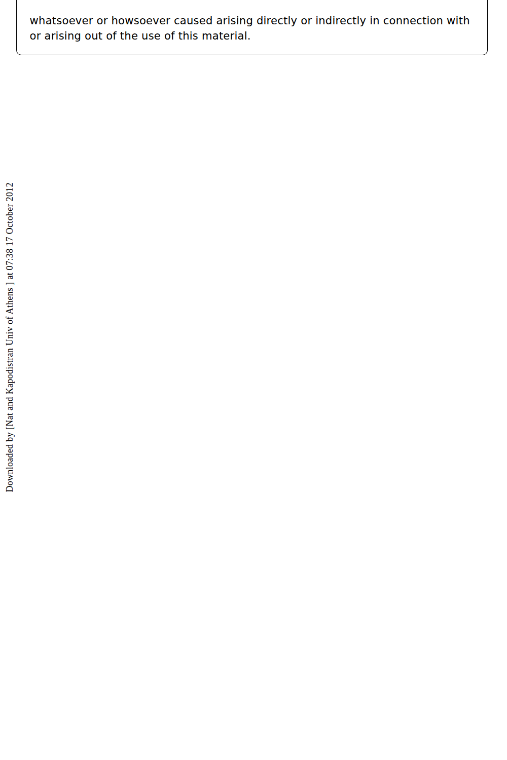whatsoever or howsoever caused arising directly or indirectly in connection with or arising out of the use of this material.
Downloaded by [Nat and Kapodistran Univ of Athens ] at 07:38 17 October 2012